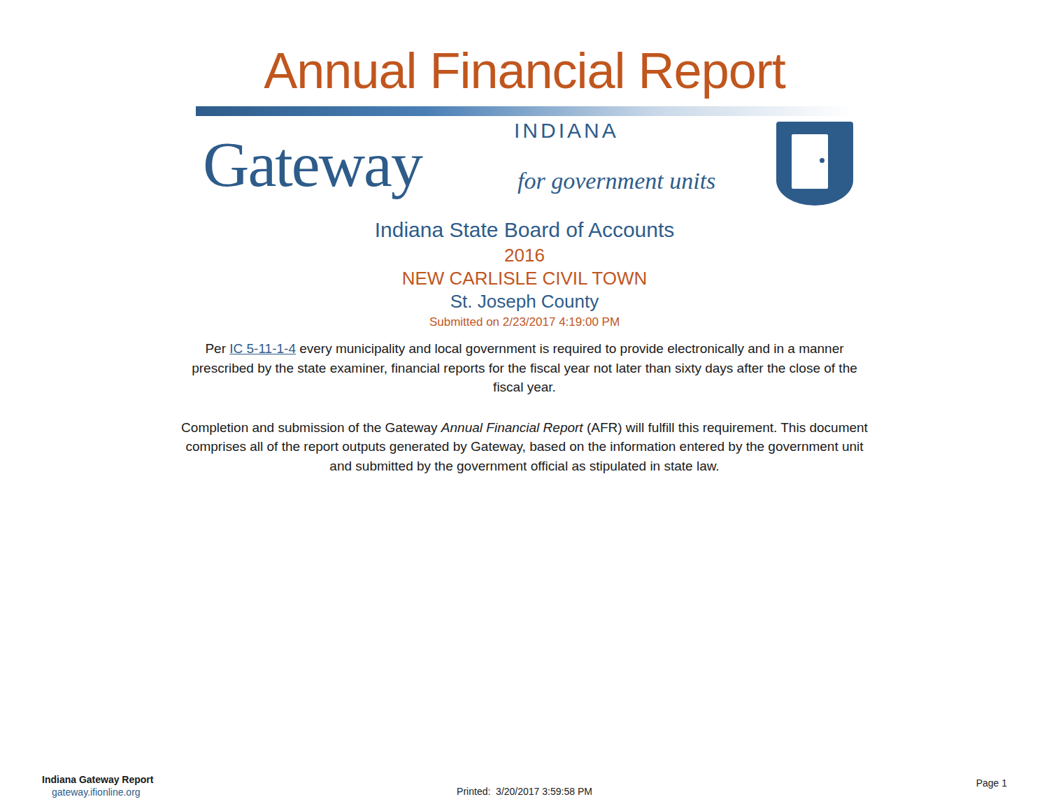Annual Financial Report
Gateway
INDIANA
for government units
Indiana State Board of Accounts
2016
NEW CARLISLE CIVIL TOWN
St. Joseph County
Submitted on 2/23/2017 4:19:00 PM
Per IC 5-11-1-4 every municipality and local government is required to provide electronically and in a manner prescribed by the state examiner, financial reports for the fiscal year not later than sixty days after the close of the fiscal year.
Completion and submission of the Gateway Annual Financial Report (AFR) will fulfill this requirement. This document comprises all of the report outputs generated by Gateway, based on the information entered by the government unit and submitted by the government official as stipulated in state law.
Indiana Gateway Report
gateway.ifionline.org
Printed: 3/20/2017 3:59:58 PM
Page 1